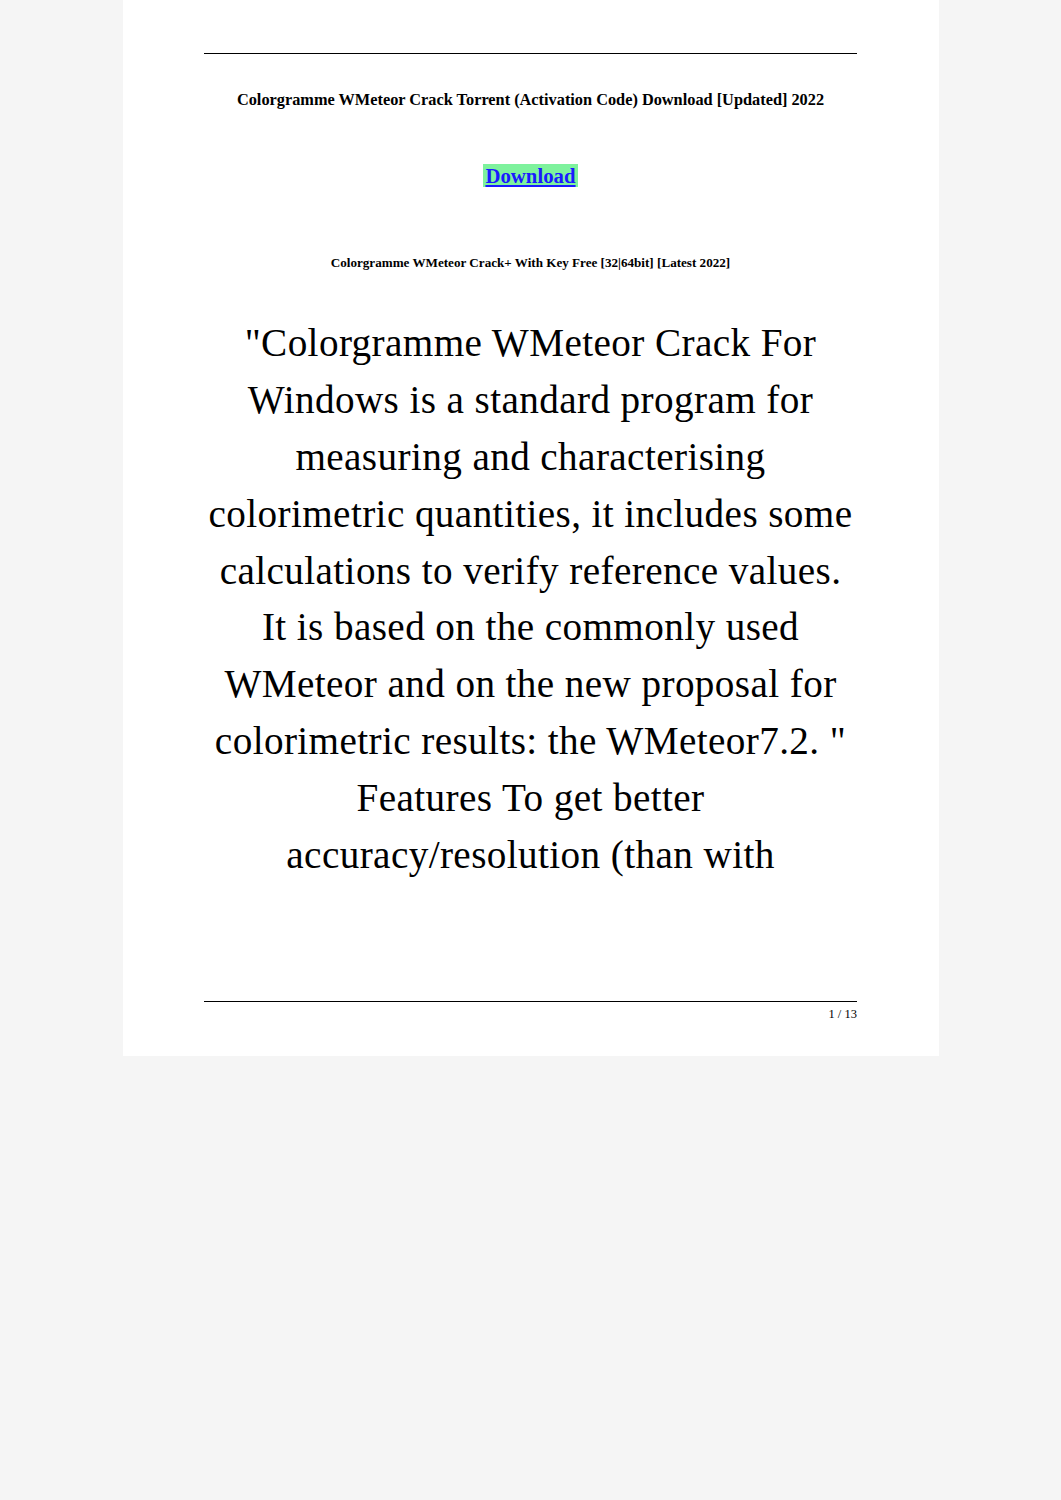Colorgramme WMeteor Crack Torrent (Activation Code) Download [Updated] 2022
Download
Colorgramme WMeteor Crack+ With Key Free [32|64bit] [Latest 2022]
"Colorgramme WMeteor Crack For Windows is a standard program for measuring and characterising colorimetric quantities, it includes some calculations to verify reference values. It is based on the commonly used WMeteor and on the new proposal for colorimetric results: the WMeteor7.2. " Features To get better accuracy/resolution (than with
1 / 13